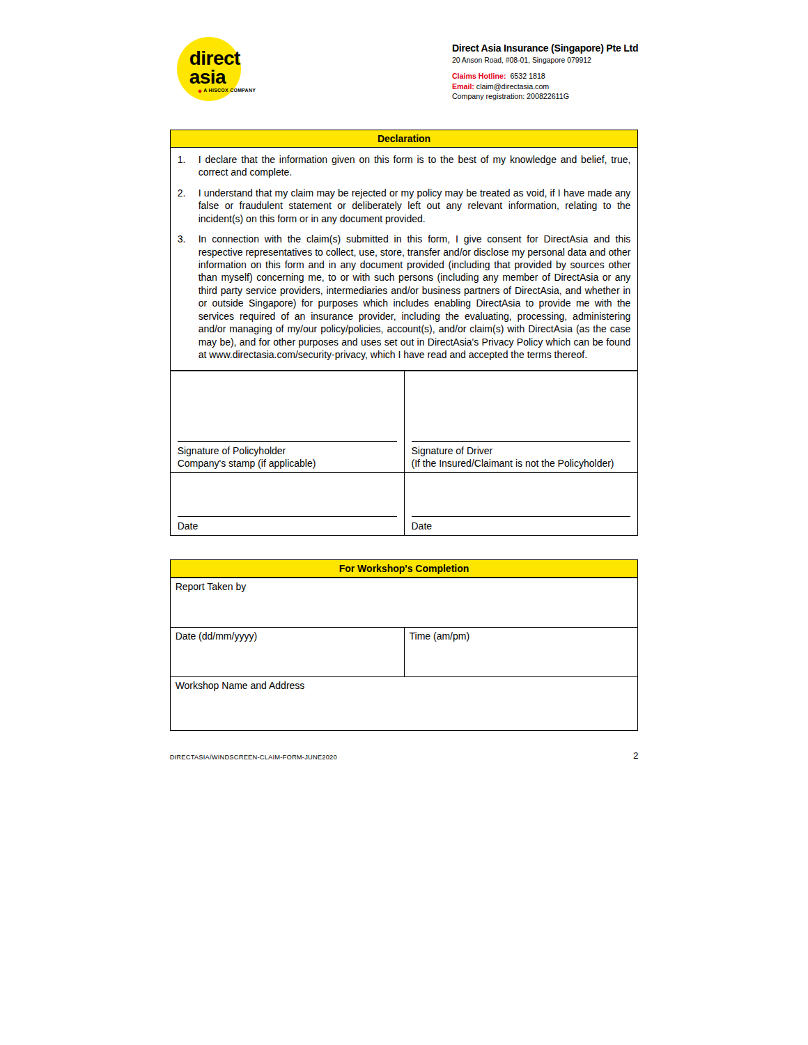direct
asia
● A HISCOX COMPANY
Direct Asia Insurance (Singapore) Pte Ltd
20 Anson Road, #08-01, Singapore 079912
Claims Hotline: 6532 1818
Email: claim@directasia.com
Company registration: 200822611G
Declaration
I declare that the information given on this form is to the best of my knowledge and belief, true, correct and complete.
I understand that my claim may be rejected or my policy may be treated as void, if I have made any false or fraudulent statement or deliberately left out any relevant information, relating to the incident(s) on this form or in any document provided.
In connection with the claim(s) submitted in this form, I give consent for DirectAsia and this respective representatives to collect, use, store, transfer and/or disclose my personal data and other information on this form and in any document provided (including that provided by sources other than myself) concerning me, to or with such persons (including any member of DirectAsia or any third party service providers, intermediaries and/or business partners of DirectAsia, and whether in or outside Singapore) for purposes which includes enabling DirectAsia to provide me with the services required of an insurance provider, including the evaluating, processing, administering and/or managing of my/our policy/policies, account(s), and/or claim(s) with DirectAsia (as the case may be), and for other purposes and uses set out in DirectAsia's Privacy Policy which can be found at www.directasia.com/security-privacy, which I have read and accepted the terms thereof.
| Signature of Policyholder Company's stamp (if applicable) | Signature of Driver (If the Insured/Claimant is not the Policyholder) |
| Date | Date |
For Workshop's Completion
| Report Taken by |
| Date (dd/mm/yyyy) | Time (am/pm) |
| Workshop Name and Address |
DIRECTASIA/WINDSCREEN-CLAIM-FORM-JUNE2020
2